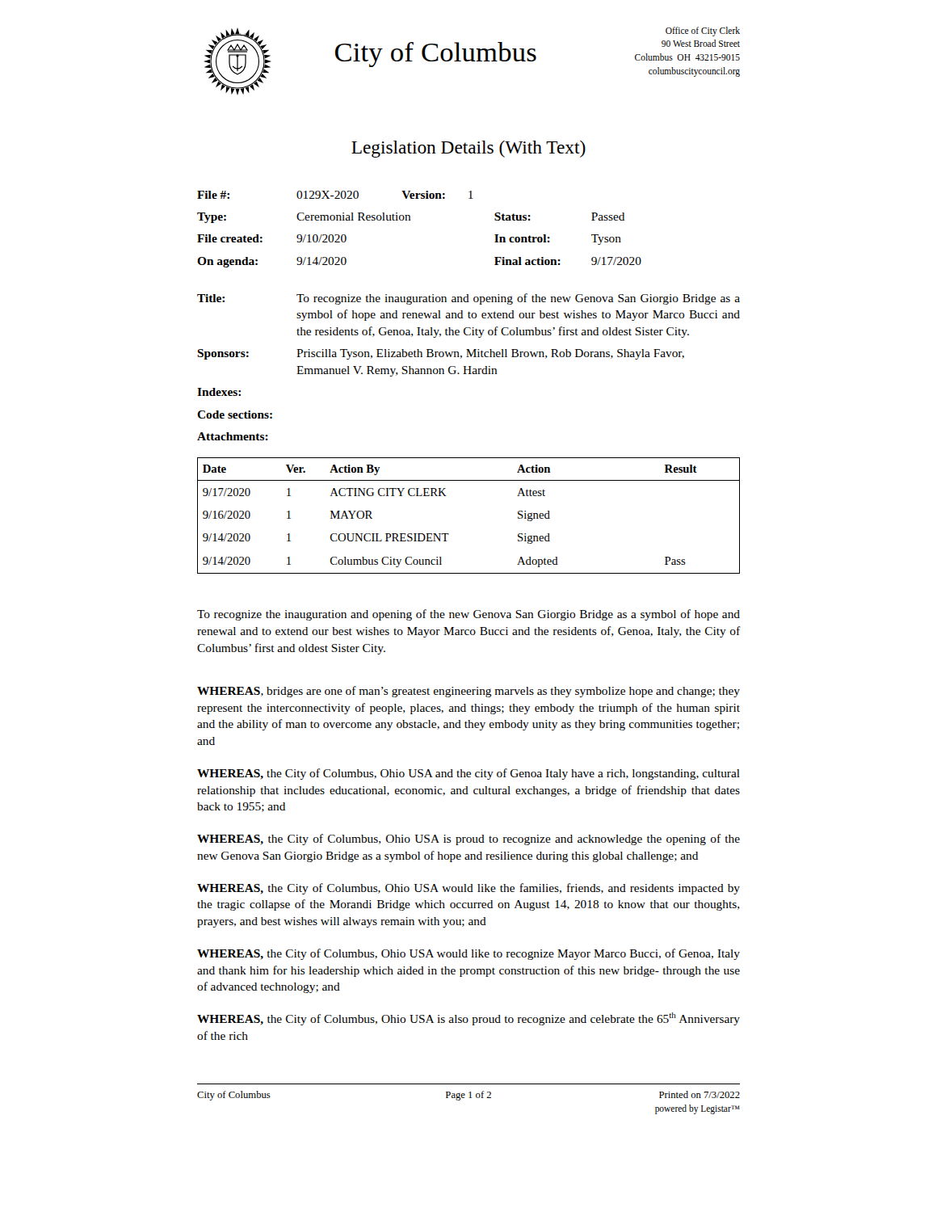Columbus, Ohio
City of Columbus
Office of City Clerk
90 West Broad Street
Columbus OH 43215-9015
columbuscitycouncil.org
Legislation Details (With Text)
| File #: | 0129X-2020 Version: 1 | | |
| Type: | Ceremonial Resolution | Status: | Passed |
| File created: | 9/10/2020 | In control: | Tyson |
| On agenda: | 9/14/2020 | Final action: | 9/17/2020 |
| Title: | To recognize the inauguration and opening of the new Genova San Giorgio Bridge as a symbol of hope and renewal and to extend our best wishes to Mayor Marco Bucci and the residents of, Genoa, Italy, the City of Columbus’ first and oldest Sister City. |
| Sponsors: | Priscilla Tyson, Elizabeth Brown, Mitchell Brown, Rob Dorans, Shayla Favor, Emmanuel V. Remy, Shannon G. Hardin |
| Indexes: | |
| Code sections: | |
| Attachments: | |
| Date | Ver. | Action By | Action | Result |
| --- | --- | --- | --- | --- |
| 9/17/2020 | 1 | ACTING CITY CLERK | Attest | |
| 9/16/2020 | 1 | MAYOR | Signed | |
| 9/14/2020 | 1 | COUNCIL PRESIDENT | Signed | |
| 9/14/2020 | 1 | Columbus City Council | Adopted | Pass |
To recognize the inauguration and opening of the new Genova San Giorgio Bridge as a symbol of hope and renewal and to extend our best wishes to Mayor Marco Bucci and the residents of, Genoa, Italy, the City of Columbus’ first and oldest Sister City.
WHEREAS, bridges are one of man’s greatest engineering marvels as they symbolize hope and change; they represent the interconnectivity of people, places, and things; they embody the triumph of the human spirit and the ability of man to overcome any obstacle, and they embody unity as they bring communities together; and
WHEREAS, the City of Columbus, Ohio USA and the city of Genoa Italy have a rich, longstanding, cultural relationship that includes educational, economic, and cultural exchanges, a bridge of friendship that dates back to 1955; and
WHEREAS, the City of Columbus, Ohio USA is proud to recognize and acknowledge the opening of the new Genova San Giorgio Bridge as a symbol of hope and resilience during this global challenge; and
WHEREAS, the City of Columbus, Ohio USA would like the families, friends, and residents impacted by the tragic collapse of the Morandi Bridge which occurred on August 14, 2018 to know that our thoughts, prayers, and best wishes will always remain with you; and
WHEREAS, the City of Columbus, Ohio USA would like to recognize Mayor Marco Bucci, of Genoa, Italy and thank him for his leadership which aided in the prompt construction of this new bridge- through the use of advanced technology; and
WHEREAS, the City of Columbus, Ohio USA is also proud to recognize and celebrate the 65th Anniversary of the rich
City of Columbus
Page 1 of 2
Printed on 7/3/2022
powered by Legistar™